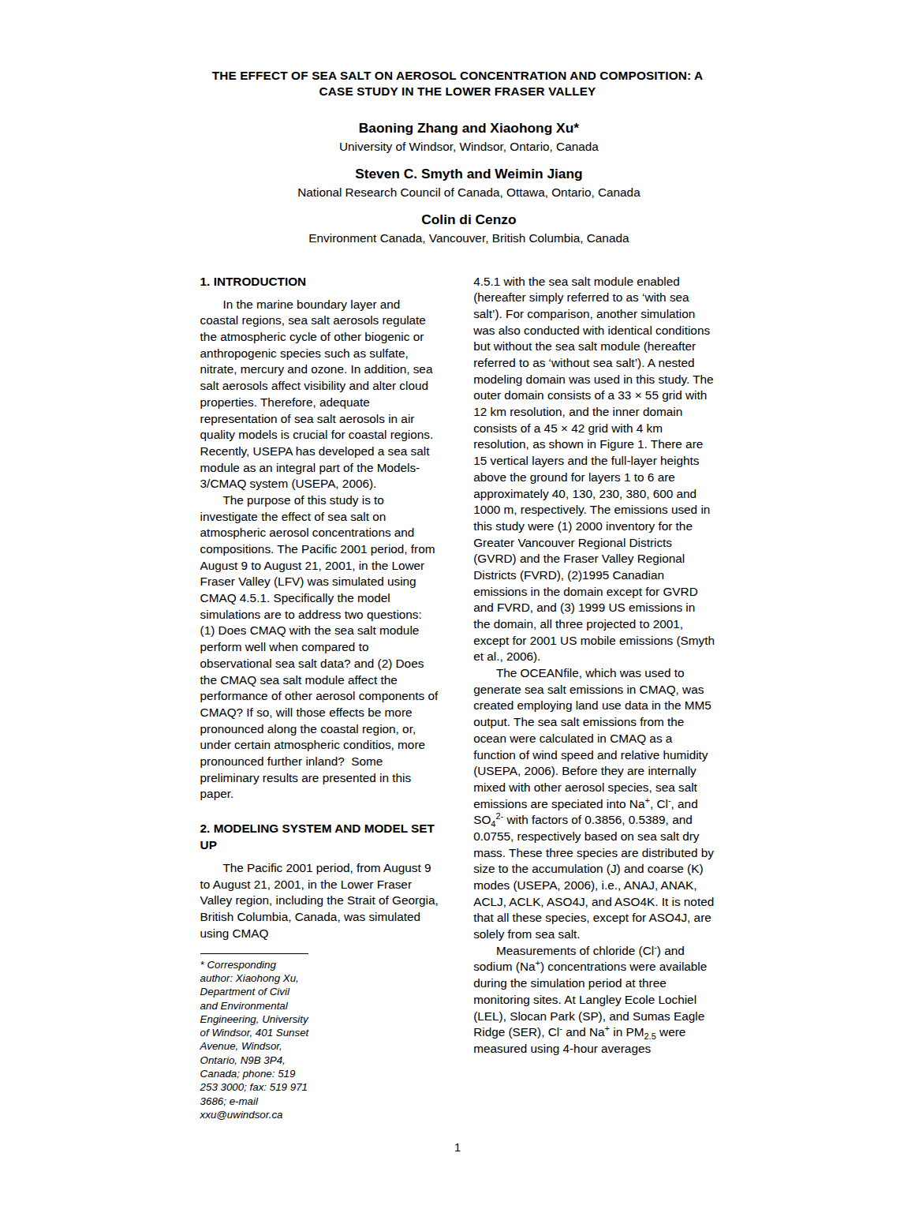The Effect of Sea Salt on Aerosol Concentration and Composition: A Case Study in the Lower Fraser Valley
Baoning Zhang and Xiaohong Xu*
University of Windsor, Windsor, Ontario, Canada
Steven C. Smyth and Weimin Jiang
National Research Council of Canada, Ottawa, Ontario, Canada
Colin di Cenzo
Environment Canada, Vancouver, British Columbia, Canada
1. Introduction
In the marine boundary layer and coastal regions, sea salt aerosols regulate the atmospheric cycle of other biogenic or anthropogenic species such as sulfate, nitrate, mercury and ozone. In addition, sea salt aerosols affect visibility and alter cloud properties. Therefore, adequate representation of sea salt aerosols in air quality models is crucial for coastal regions. Recently, USEPA has developed a sea salt module as an integral part of the Models-3/CMAQ system (USEPA, 2006).
The purpose of this study is to investigate the effect of sea salt on atmospheric aerosol concentrations and compositions. The Pacific 2001 period, from August 9 to August 21, 2001, in the Lower Fraser Valley (LFV) was simulated using CMAQ 4.5.1. Specifically the model simulations are to address two questions: (1) Does CMAQ with the sea salt module perform well when compared to observational sea salt data? and (2) Does the CMAQ sea salt module affect the performance of other aerosol components of CMAQ? If so, will those effects be more pronounced along the coastal region, or, under certain atmospheric conditios, more pronounced further inland? Some preliminary results are presented in this paper.
2. Modeling System and Model Set Up
The Pacific 2001 period, from August 9 to August 21, 2001, in the Lower Fraser Valley region, including the Strait of Georgia, British Columbia, Canada, was simulated using CMAQ
* Corresponding author: Xiaohong Xu, Department of Civil and Environmental Engineering, University of Windsor, 401 Sunset Avenue, Windsor, Ontario, N9B 3P4, Canada; phone: 519 253 3000; fax: 519 971 3686; e-mail xxu@uwindsor.ca
4.5.1 with the sea salt module enabled (hereafter simply referred to as ‘with sea salt’). For comparison, another simulation was also conducted with identical conditions but without the sea salt module (hereafter referred to as ‘without sea salt’). A nested modeling domain was used in this study. The outer domain consists of a 33 × 55 grid with 12 km resolution, and the inner domain consists of a 45 × 42 grid with 4 km resolution, as shown in Figure 1. There are 15 vertical layers and the full-layer heights above the ground for layers 1 to 6 are approximately 40, 130, 230, 380, 600 and 1000 m, respectively. The emissions used in this study were (1) 2000 inventory for the Greater Vancouver Regional Districts (GVRD) and the Fraser Valley Regional Districts (FVRD), (2)1995 Canadian emissions in the domain except for GVRD and FVRD, and (3) 1999 US emissions in the domain, all three projected to 2001, except for 2001 US mobile emissions (Smyth et al., 2006).
The OCEANfile, which was used to generate sea salt emissions in CMAQ, was created employing land use data in the MM5 output. The sea salt emissions from the ocean were calculated in CMAQ as a function of wind speed and relative humidity (USEPA, 2006). Before they are internally mixed with other aerosol species, sea salt emissions are speciated into Na+, Cl-, and SO42- with factors of 0.3856, 0.5389, and 0.0755, respectively based on sea salt dry mass. These three species are distributed by size to the accumulation (J) and coarse (K) modes (USEPA, 2006), i.e., ANAJ, ANAK, ACLJ, ACLK, ASO4J, and ASO4K. It is noted that all these species, except for ASO4J, are solely from sea salt.
Measurements of chloride (Cl-) and sodium (Na+) concentrations were available during the simulation period at three monitoring sites. At Langley Ecole Lochiel (LEL), Slocan Park (SP), and Sumas Eagle Ridge (SER), Cl- and Na+ in PM2.5 were measured using 4-hour averages
1